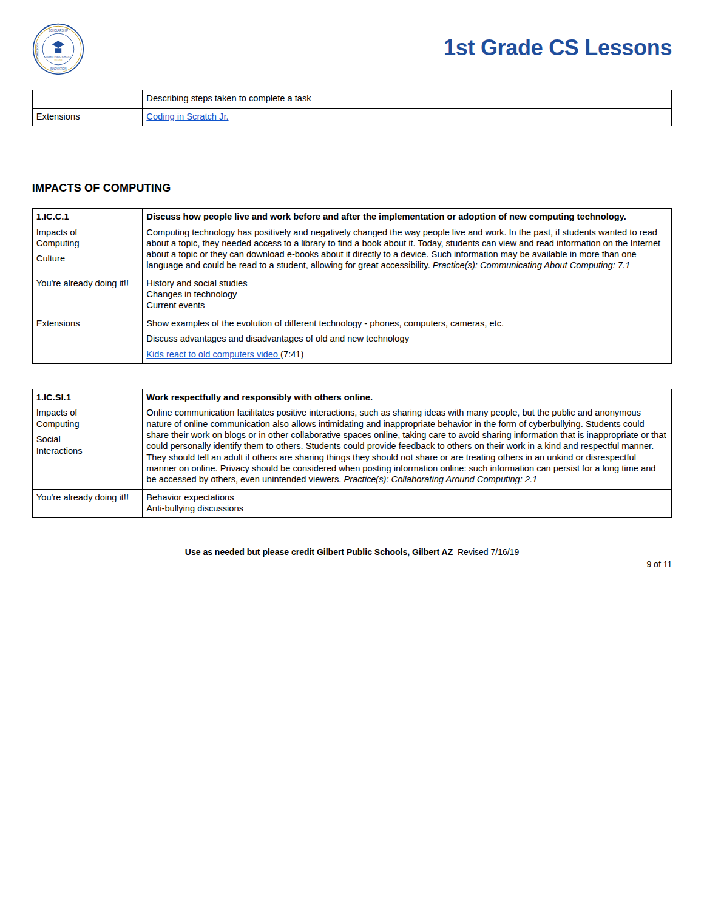SCHOLARSHIP INNOVATION TECHNOLOGY GILBERT PUBLIC SCHOOLS EST. 1913
1st Grade CS Lessons
| | Describing steps taken to complete a task |
| Extensions | Coding in Scratch Jr. |
IMPACTS OF COMPUTING
| 1.IC.C.1 Impacts of Computing Culture | Discuss how people live and work before and after the implementation or adoption of new computing technology. Computing technology has positively and negatively changed the way people live and work. In the past, if students wanted to read about a topic, they needed access to a library to find a book about it. Today, students can view and read information on the Internet about a topic or they can download e-books about it directly to a device. Such information may be available in more than one language and could be read to a student, allowing for great accessibility. Practice(s): Communicating About Computing: 7.1 |
| You're already doing it!! | History and social studies Changes in technology Current events |
| Extensions | Show examples of the evolution of different technology - phones, computers, cameras, etc. Discuss advantages and disadvantages of old and new technology Kids react to old computers video (7:41) |
| 1.IC.SI.1 Impacts of Computing Social Interactions | Work respectfully and responsibly with others online. Online communication facilitates positive interactions, such as sharing ideas with many people, but the public and anonymous nature of online communication also allows intimidating and inappropriate behavior in the form of cyberbullying. Students could share their work on blogs or in other collaborative spaces online, taking care to avoid sharing information that is inappropriate or that could personally identify them to others. Students could provide feedback to others on their work in a kind and respectful manner. They should tell an adult if others are sharing things they should not share or are treating others in an unkind or disrespectful manner on online. Privacy should be considered when posting information online: such information can persist for a long time and be accessed by others, even unintended viewers. Practice(s): Collaborating Around Computing: 2.1 |
| You're already doing it!! | Behavior expectations Anti-bullying discussions |
Use as needed but please credit Gilbert Public Schools, Gilbert AZ Revised 7/16/19
9 of 11